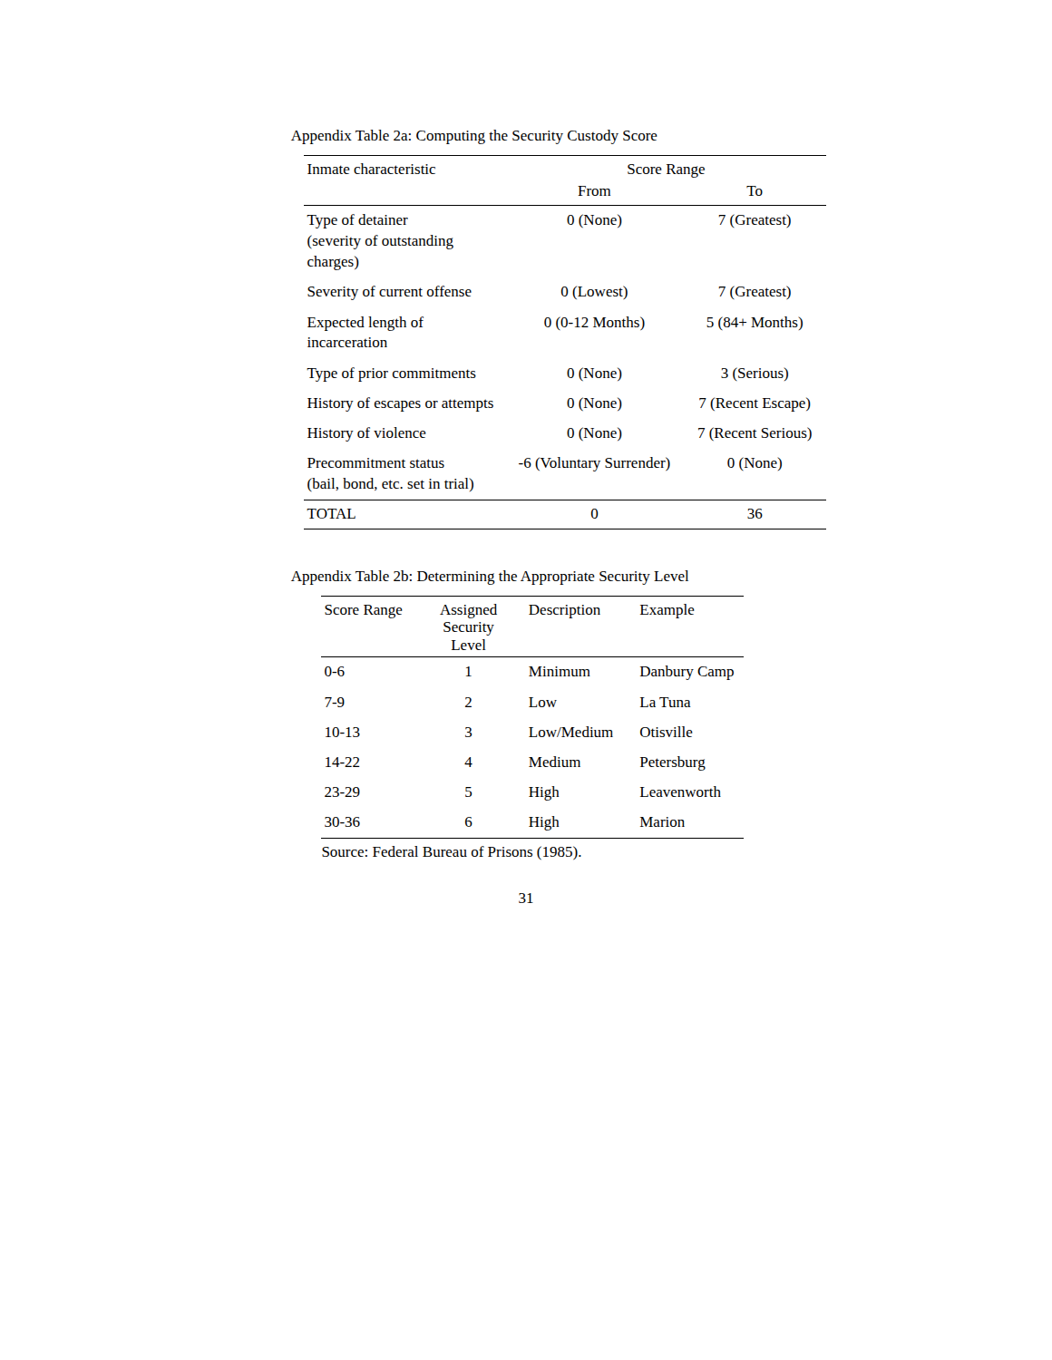Appendix Table 2a: Computing the Security Custody Score
| Inmate characteristic | Score Range |
| | From | To |
| Type of detainer (severity of outstanding charges) | 0 (None) | 7 (Greatest) |
| Severity of current offense | 0 (Lowest) | 7 (Greatest) |
| Expected length of incarceration | 0 (0-12 Months) | 5 (84+ Months) |
| Type of prior commitments | 0 (None) | 3 (Serious) |
| History of escapes or attempts | 0 (None) | 7 (Recent Escape) |
| History of violence | 0 (None) | 7 (Recent Serious) |
| Precommitment status (bail, bond, etc. set in trial) | -6 (Voluntary Surrender) | 0 (None) |
| TOTAL | 0 | 36 |
Appendix Table 2b: Determining the Appropriate Security Level
| Score Range | Assigned Security Level | Description | Example |
| 0-6 | 1 | Minimum | Danbury Camp |
| 7-9 | 2 | Low | La Tuna |
| 10-13 | 3 | Low/Medium | Otisville |
| 14-22 | 4 | Medium | Petersburg |
| 23-29 | 5 | High | Leavenworth |
| 30-36 | 6 | High | Marion |
Source: Federal Bureau of Prisons (1985).
31